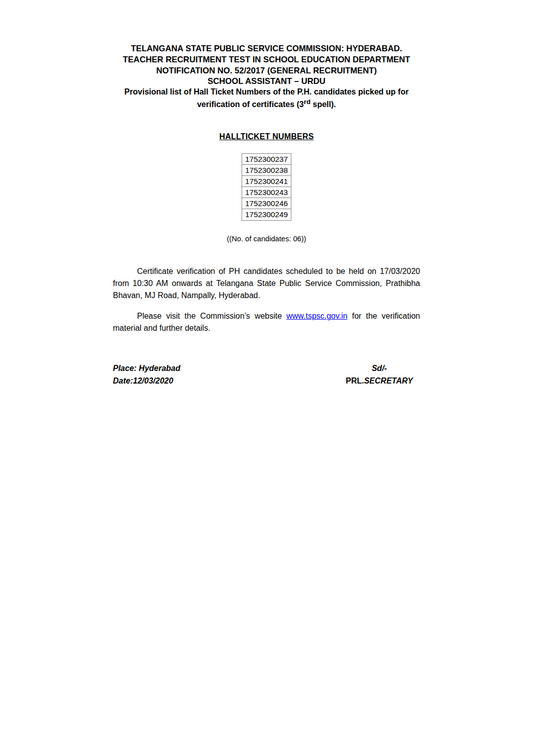TELANGANA STATE PUBLIC SERVICE COMMISSION: HYDERABAD. TEACHER RECRUITMENT TEST IN SCHOOL EDUCATION DEPARTMENT NOTIFICATION NO. 52/2017 (GENERAL RECRUITMENT) SCHOOL ASSISTANT – URDU Provisional list of Hall Ticket Numbers of the P.H. candidates picked up for verification of certificates (3rd spell).
HALLTICKET NUMBERS
| 1752300237 |
| 1752300238 |
| 1752300241 |
| 1752300243 |
| 1752300246 |
| 1752300249 |
((No. of candidates: 06))
Certificate verification of PH candidates scheduled to be held on 17/03/2020 from 10:30 AM onwards at Telangana State Public Service Commission, Prathibha Bhavan, MJ Road, Nampally, Hyderabad.
Please visit the Commission’s website www.tspsc.gov.in for the verification material and further details.
Place: Hyderabad
Date:12/03/2020
Sd/-
PRL.SECRETARY